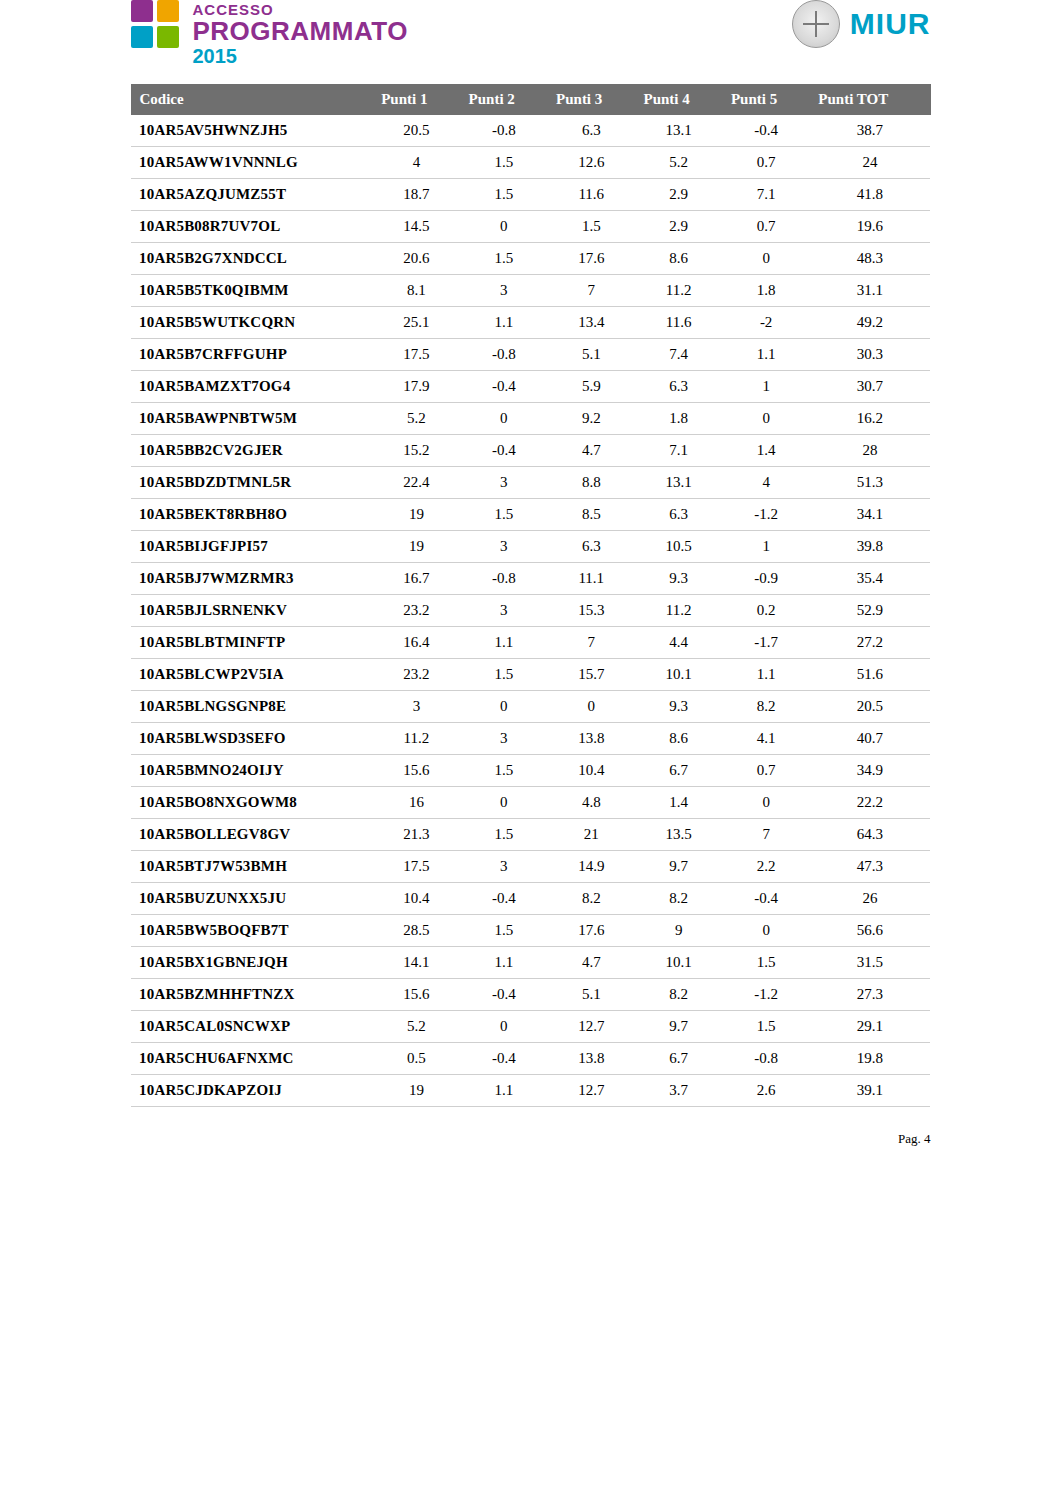ACCESSO
PROGRAMMATO
2015
MIUR
| Codice | Punti 1 | Punti 2 | Punti 3 | Punti 4 | Punti 5 | Punti TOT |
| --- | --- | --- | --- | --- | --- | --- |
| 10AR5AV5HWNZJH5 | 20.5 | -0.8 | 6.3 | 13.1 | -0.4 | 38.7 |
| 10AR5AWW1VNNNLG | 4 | 1.5 | 12.6 | 5.2 | 0.7 | 24 |
| 10AR5AZQJUMZ55T | 18.7 | 1.5 | 11.6 | 2.9 | 7.1 | 41.8 |
| 10AR5B08R7UV7OL | 14.5 | 0 | 1.5 | 2.9 | 0.7 | 19.6 |
| 10AR5B2G7XNDCCL | 20.6 | 1.5 | 17.6 | 8.6 | 0 | 48.3 |
| 10AR5B5TK0QIBMM | 8.1 | 3 | 7 | 11.2 | 1.8 | 31.1 |
| 10AR5B5WUTKCQRN | 25.1 | 1.1 | 13.4 | 11.6 | -2 | 49.2 |
| 10AR5B7CRFFGUHP | 17.5 | -0.8 | 5.1 | 7.4 | 1.1 | 30.3 |
| 10AR5BAMZXT7OG4 | 17.9 | -0.4 | 5.9 | 6.3 | 1 | 30.7 |
| 10AR5BAWPNBTW5M | 5.2 | 0 | 9.2 | 1.8 | 0 | 16.2 |
| 10AR5BB2CV2GJER | 15.2 | -0.4 | 4.7 | 7.1 | 1.4 | 28 |
| 10AR5BDZDTMNL5R | 22.4 | 3 | 8.8 | 13.1 | 4 | 51.3 |
| 10AR5BEKT8RBH8O | 19 | 1.5 | 8.5 | 6.3 | -1.2 | 34.1 |
| 10AR5BIJGFJPI57 | 19 | 3 | 6.3 | 10.5 | 1 | 39.8 |
| 10AR5BJ7WMZRMR3 | 16.7 | -0.8 | 11.1 | 9.3 | -0.9 | 35.4 |
| 10AR5BJLSRNENKV | 23.2 | 3 | 15.3 | 11.2 | 0.2 | 52.9 |
| 10AR5BLBTMINFTP | 16.4 | 1.1 | 7 | 4.4 | -1.7 | 27.2 |
| 10AR5BLCWP2V5IA | 23.2 | 1.5 | 15.7 | 10.1 | 1.1 | 51.6 |
| 10AR5BLNGSGNP8E | 3 | 0 | 0 | 9.3 | 8.2 | 20.5 |
| 10AR5BLWSD3SEFO | 11.2 | 3 | 13.8 | 8.6 | 4.1 | 40.7 |
| 10AR5BMNO24OIJY | 15.6 | 1.5 | 10.4 | 6.7 | 0.7 | 34.9 |
| 10AR5BO8NXGOWM8 | 16 | 0 | 4.8 | 1.4 | 0 | 22.2 |
| 10AR5BOLLEGV8GV | 21.3 | 1.5 | 21 | 13.5 | 7 | 64.3 |
| 10AR5BTJ7W53BMH | 17.5 | 3 | 14.9 | 9.7 | 2.2 | 47.3 |
| 10AR5BUZUNXX5JU | 10.4 | -0.4 | 8.2 | 8.2 | -0.4 | 26 |
| 10AR5BW5BOQFB7T | 28.5 | 1.5 | 17.6 | 9 | 0 | 56.6 |
| 10AR5BX1GBNEJQH | 14.1 | 1.1 | 4.7 | 10.1 | 1.5 | 31.5 |
| 10AR5BZMHHFTNZX | 15.6 | -0.4 | 5.1 | 8.2 | -1.2 | 27.3 |
| 10AR5CAL0SNCWXP | 5.2 | 0 | 12.7 | 9.7 | 1.5 | 29.1 |
| 10AR5CHU6AFNXMC | 0.5 | -0.4 | 13.8 | 6.7 | -0.8 | 19.8 |
| 10AR5CJDKAPZOIJ | 19 | 1.1 | 12.7 | 3.7 | 2.6 | 39.1 |
Pag. 4